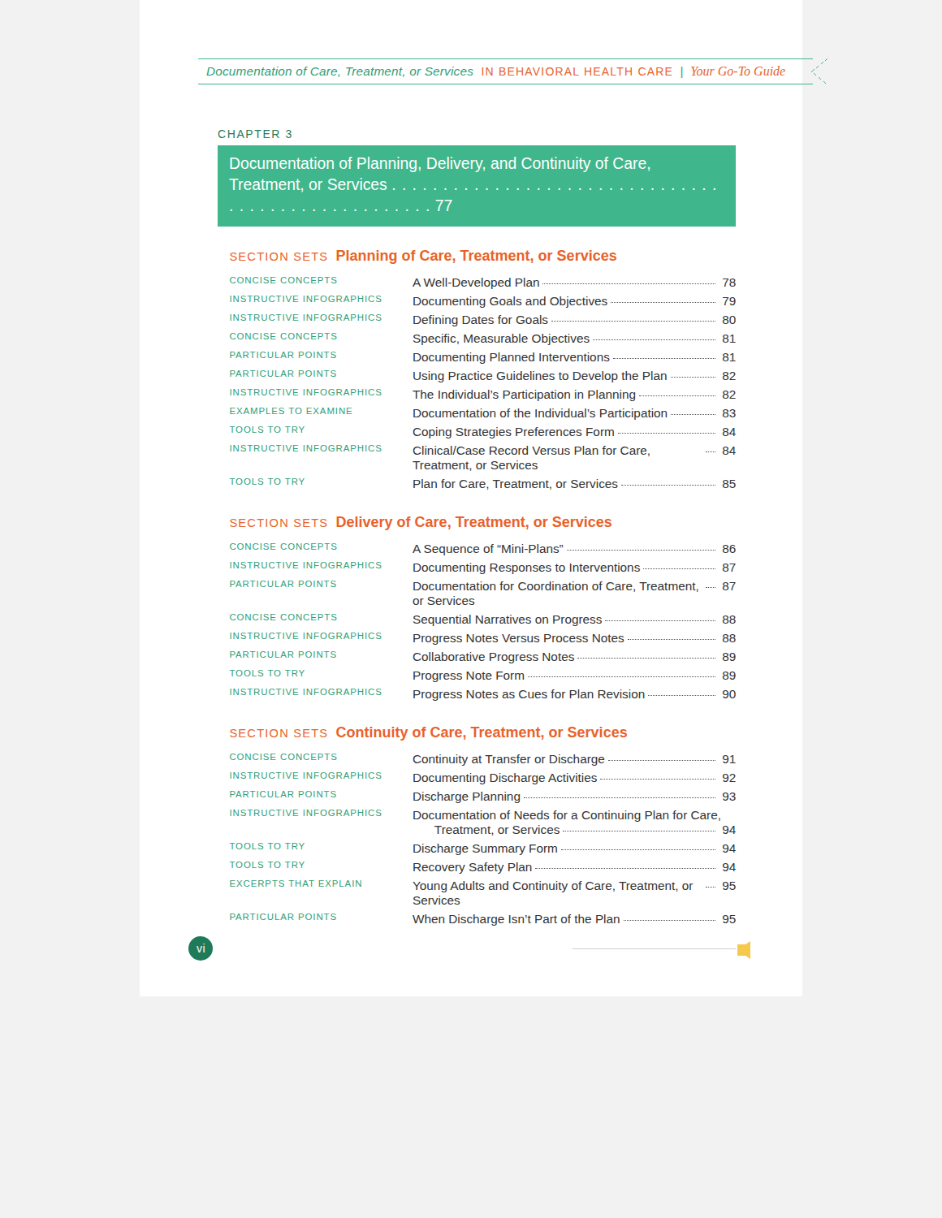Documentation of Care, Treatment, or Services IN BEHAVIORAL HEALTH CARE | Your Go-To Guide
CHAPTER 3
Documentation of Planning, Delivery, and Continuity of Care,
Treatment, or Services . . . . . . . . . . . . . . . . . . . . . . . . . . . . . . . . . . . . . . . . . . . . . . . . . . . . 77
SECTION SETS Planning of Care, Treatment, or Services
| Concise Concepts | A Well-Developed Plan 78 |
| Instructive Infographics | Documenting Goals and Objectives 79 |
| Instructive Infographics | Defining Dates for Goals 80 |
| Concise Concepts | Specific, Measurable Objectives 81 |
| Particular Points | Documenting Planned Interventions 81 |
| Particular Points | Using Practice Guidelines to Develop the Plan 82 |
| Instructive Infographics | The Individual’s Participation in Planning 82 |
| Examples to Examine | Documentation of the Individual’s Participation 83 |
| Tools to Try | Coping Strategies Preferences Form 84 |
| Instructive Infographics | Clinical/Case Record Versus Plan for Care, Treatment, or Services 84 |
| Tools to Try | Plan for Care, Treatment, or Services 85 |
SECTION SETS Delivery of Care, Treatment, or Services
| Concise Concepts | A Sequence of “Mini-Plans” 86 |
| Instructive Infographics | Documenting Responses to Interventions 87 |
| Particular Points | Documentation for Coordination of Care, Treatment, or Services 87 |
| Concise Concepts | Sequential Narratives on Progress 88 |
| Instructive Infographics | Progress Notes Versus Process Notes 88 |
| Particular Points | Collaborative Progress Notes 89 |
| Tools to Try | Progress Note Form 89 |
| Instructive Infographics | Progress Notes as Cues for Plan Revision 90 |
SECTION SETS Continuity of Care, Treatment, or Services
| Concise Concepts | Continuity at Transfer or Discharge 91 |
| Instructive Infographics | Documenting Discharge Activities 92 |
| Particular Points | Discharge Planning 93 |
| Instructive Infographics | Documentation of Needs for a Continuing Plan for Care, Treatment, or Services 94 |
| Tools to Try | Discharge Summary Form 94 |
| Tools to Try | Recovery Safety Plan 94 |
| Excerpts That Explain | Young Adults and Continuity of Care, Treatment, or Services 95 |
| Particular Points | When Discharge Isn’t Part of the Plan 95 |
vi